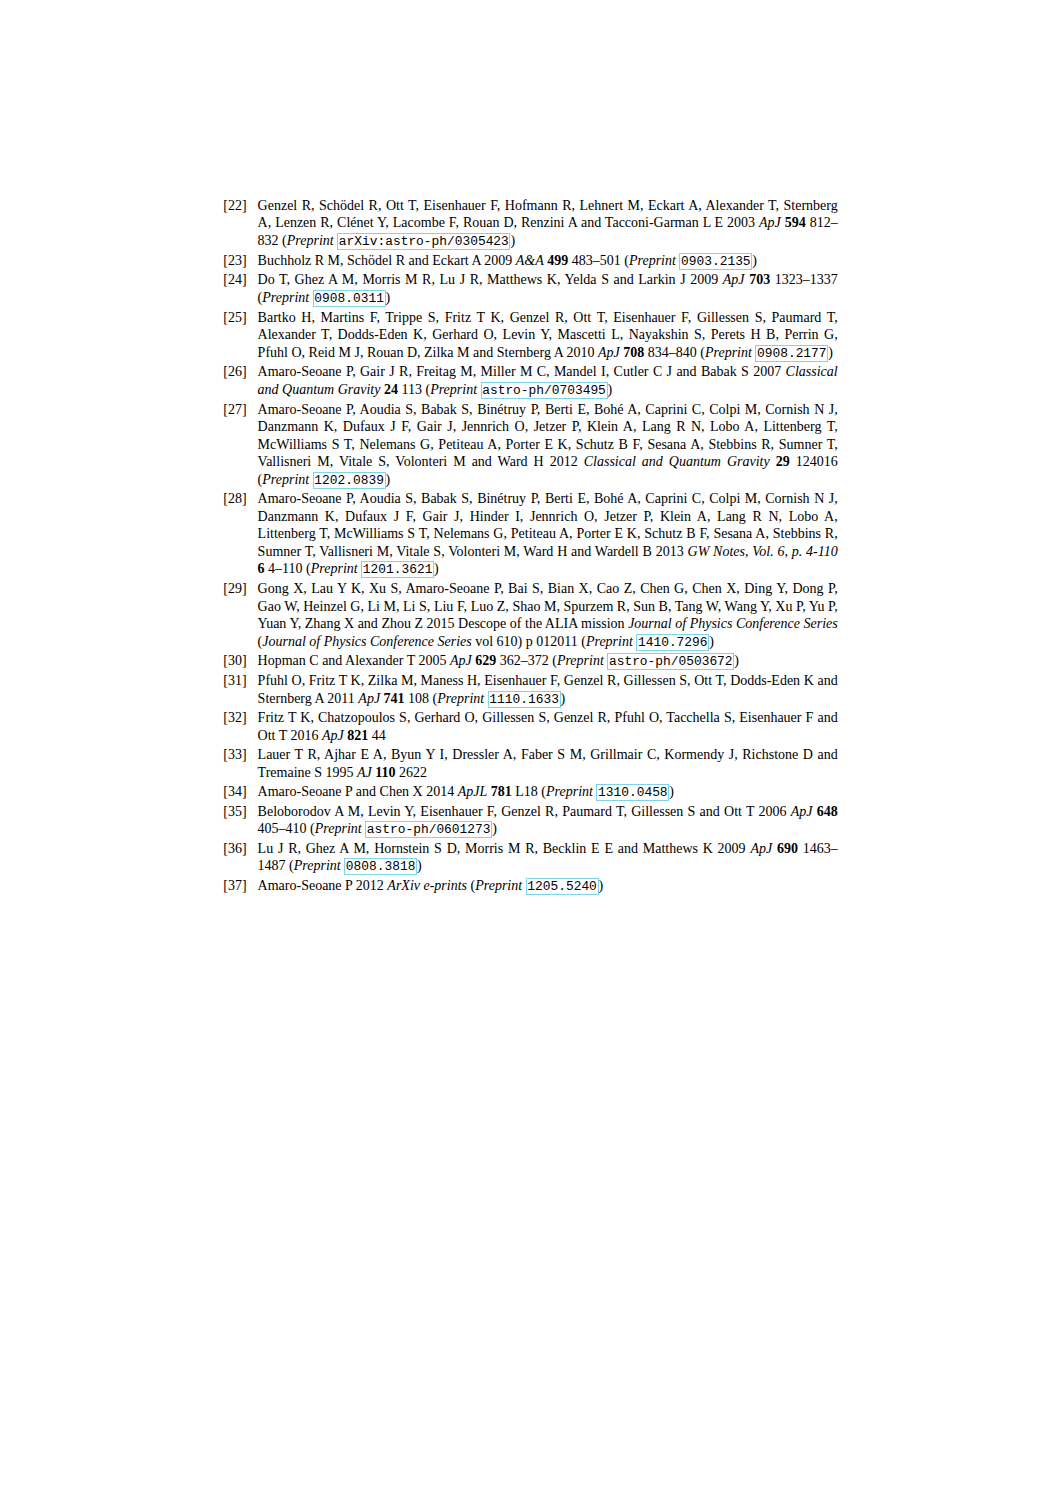[22] Genzel R, Schödel R, Ott T, Eisenhauer F, Hofmann R, Lehnert M, Eckart A, Alexander T, Sternberg A, Lenzen R, Clénet Y, Lacombe F, Rouan D, Renzini A and Tacconi-Garman L E 2003 ApJ 594 812–832 (Preprint arXiv:astro-ph/0305423)
[23] Buchholz R M, Schödel R and Eckart A 2009 A&A 499 483–501 (Preprint 0903.2135)
[24] Do T, Ghez A M, Morris M R, Lu J R, Matthews K, Yelda S and Larkin J 2009 ApJ 703 1323–1337 (Preprint 0908.0311)
[25] Bartko H, Martins F, Trippe S, Fritz T K, Genzel R, Ott T, Eisenhauer F, Gillessen S, Paumard T, Alexander T, Dodds-Eden K, Gerhard O, Levin Y, Mascetti L, Nayakshin S, Perets H B, Perrin G, Pfuhl O, Reid M J, Rouan D, Zilka M and Sternberg A 2010 ApJ 708 834–840 (Preprint 0908.2177)
[26] Amaro-Seoane P, Gair J R, Freitag M, Miller M C, Mandel I, Cutler C J and Babak S 2007 Classical and Quantum Gravity 24 113 (Preprint astro-ph/0703495)
[27] Amaro-Seoane P, Aoudia S, Babak S, Binétruy P, Berti E, Bohé A, Caprini C, Colpi M, Cornish N J, Danzmann K, Dufaux J F, Gair J, Jennrich O, Jetzer P, Klein A, Lang R N, Lobo A, Littenberg T, McWilliams S T, Nelemans G, Petiteau A, Porter E K, Schutz B F, Sesana A, Stebbins R, Sumner T, Vallisneri M, Vitale S, Volonteri M and Ward H 2012 Classical and Quantum Gravity 29 124016 (Preprint 1202.0839)
[28] Amaro-Seoane P, Aoudia S, Babak S, Binétruy P, Berti E, Bohé A, Caprini C, Colpi M, Cornish N J, Danzmann K, Dufaux J F, Gair J, Hinder I, Jennrich O, Jetzer P, Klein A, Lang R N, Lobo A, Littenberg T, McWilliams S T, Nelemans G, Petiteau A, Porter E K, Schutz B F, Sesana A, Stebbins R, Sumner T, Vallisneri M, Vitale S, Volonteri M, Ward H and Wardell B 2013 GW Notes, Vol. 6, p. 4-110 6 4–110 (Preprint 1201.3621)
[29] Gong X, Lau Y K, Xu S, Amaro-Seoane P, Bai S, Bian X, Cao Z, Chen G, Chen X, Ding Y, Dong P, Gao W, Heinzel G, Li M, Li S, Liu F, Luo Z, Shao M, Spurzem R, Sun B, Tang W, Wang Y, Xu P, Yu P, Yuan Y, Zhang X and Zhou Z 2015 Descope of the ALIA mission Journal of Physics Conference Series (Journal of Physics Conference Series vol 610) p 012011 (Preprint 1410.7296)
[30] Hopman C and Alexander T 2005 ApJ 629 362–372 (Preprint astro-ph/0503672)
[31] Pfuhl O, Fritz T K, Zilka M, Maness H, Eisenhauer F, Genzel R, Gillessen S, Ott T, Dodds-Eden K and Sternberg A 2011 ApJ 741 108 (Preprint 1110.1633)
[32] Fritz T K, Chatzopoulos S, Gerhard O, Gillessen S, Genzel R, Pfuhl O, Tacchella S, Eisenhauer F and Ott T 2016 ApJ 821 44
[33] Lauer T R, Ajhar E A, Byun Y I, Dressler A, Faber S M, Grillmair C, Kormendy J, Richstone D and Tremaine S 1995 AJ 110 2622
[34] Amaro-Seoane P and Chen X 2014 ApJL 781 L18 (Preprint 1310.0458)
[35] Beloborodov A M, Levin Y, Eisenhauer F, Genzel R, Paumard T, Gillessen S and Ott T 2006 ApJ 648 405–410 (Preprint astro-ph/0601273)
[36] Lu J R, Ghez A M, Hornstein S D, Morris M R, Becklin E E and Matthews K 2009 ApJ 690 1463–1487 (Preprint 0808.3818)
[37] Amaro-Seoane P 2012 ArXiv e-prints (Preprint 1205.5240)